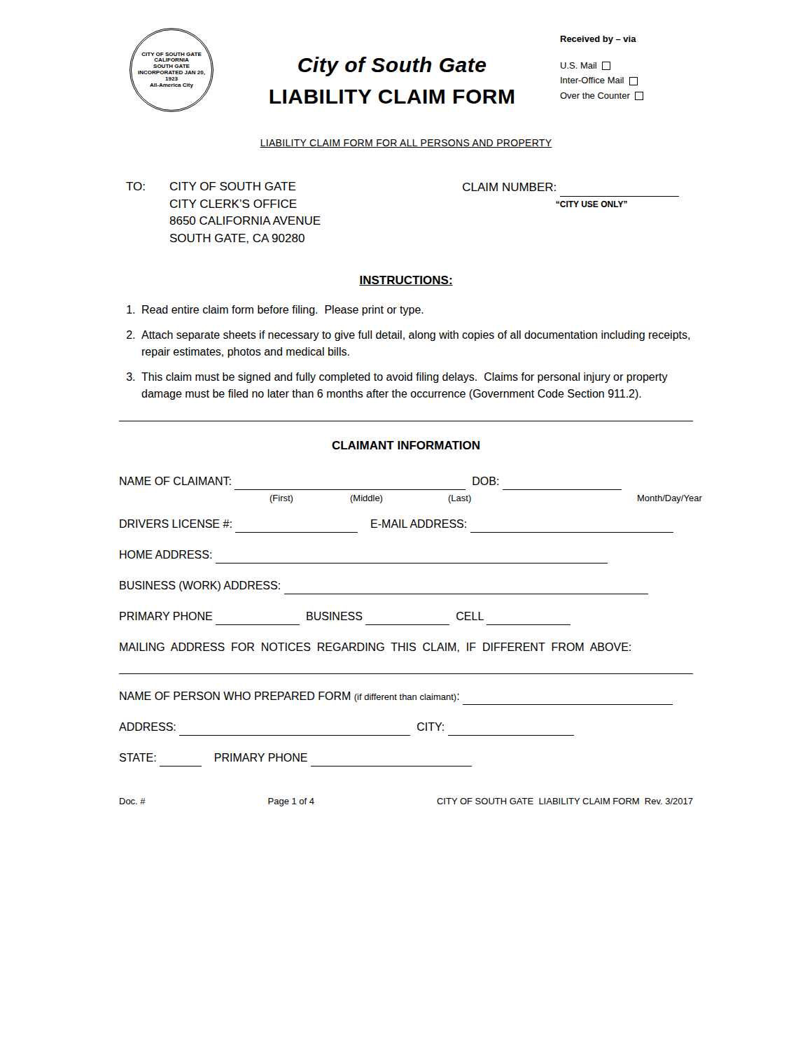CITY OF SOUTH GATE
CALIFORNIA
SOUTH GATE
INCORPORATED JAN 20, 1923
All-America City
City of South Gate
LIABILITY CLAIM FORM
Received by – via
U.S. Mail
Inter-Office Mail
Over the Counter
LIABILITY CLAIM FORM FOR ALL PERSONS AND PROPERTY
TO: CITY OF SOUTH GATE
CITY CLERK’S OFFICE
8650 CALIFORNIA AVENUE
SOUTH GATE, CA 90280
CLAIM NUMBER: “CITY USE ONLY”
INSTRUCTIONS:
Read entire claim form before filing. Please print or type.
Attach separate sheets if necessary to give full detail, along with copies of all documentation including receipts, repair estimates, photos and medical bills.
This claim must be signed and fully completed to avoid filing delays. Claims for personal injury or property damage must be filed no later than 6 months after the occurrence (Government Code Section 911.2).
CLAIMANT INFORMATION
NAME OF CLAIMANT: DOB:
(First) (Middle) (Last) Month/Day/Year
DRIVERS LICENSE #: E-MAIL ADDRESS:
HOME ADDRESS:
BUSINESS (WORK) ADDRESS:
PRIMARY PHONE BUSINESS CELL
MAILING ADDRESS FOR NOTICES REGARDING THIS CLAIM, IF DIFFERENT FROM ABOVE:
NAME OF PERSON WHO PREPARED FORM (if different than claimant):
ADDRESS: CITY:
STATE: PRIMARY PHONE
Doc. #
Page 1 of 4
CITY OF SOUTH GATE LIABILITY CLAIM FORM Rev. 3/2017